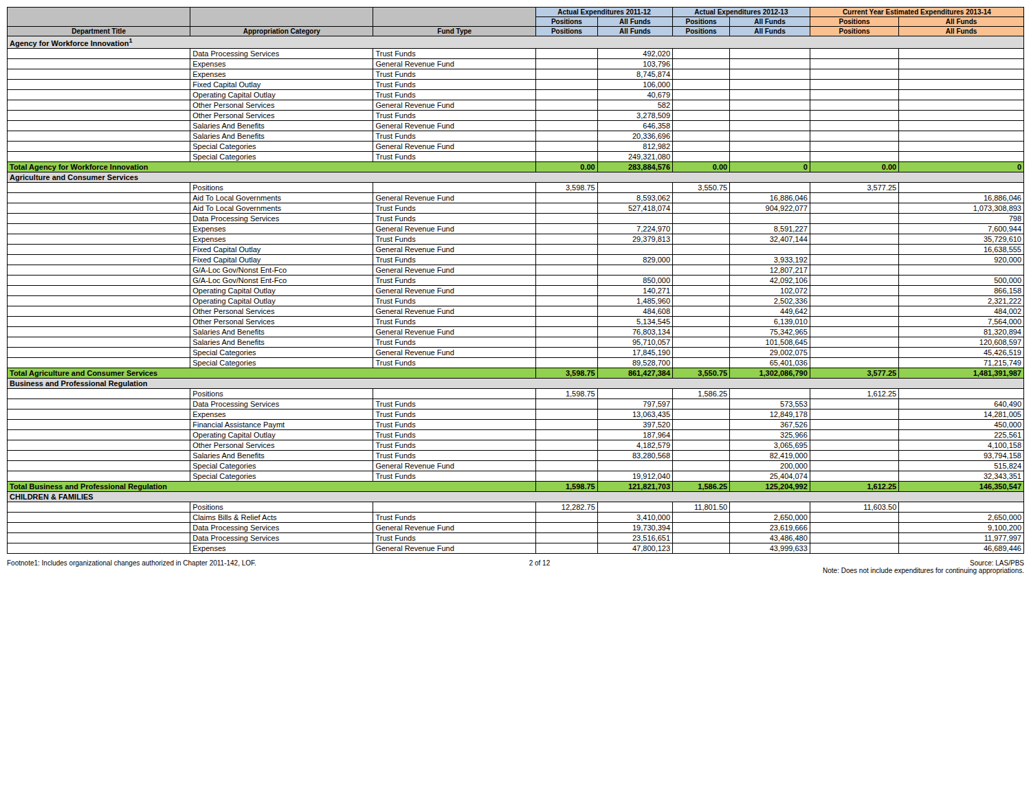| | | | Actual Expenditures 2011-12 | Actual Expenditures 2012-13 | Current Year Estimated Expenditures 2013-14 |
| --- | --- | --- | --- | --- | --- |
| Positions | All Funds | Positions | All Funds | Positions | All Funds |
| Department Title | Appropriation Category | Fund Type | Positions | All Funds | Positions | All Funds | Positions | All Funds |
| Agency for Workforce Innovation 1 |
| | Data Processing Services | Trust Funds | | 492,020 | | | | |
| | Expenses | General Revenue Fund | | 103,796 | | | | |
| | Expenses | Trust Funds | | 8,745,874 | | | | |
| | Fixed Capital Outlay | Trust Funds | | 106,000 | | | | |
| | Operating Capital Outlay | Trust Funds | | 40,679 | | | | |
| | Other Personal Services | General Revenue Fund | | 582 | | | | |
| | Other Personal Services | Trust Funds | | 3,278,509 | | | | |
| | Salaries And Benefits | General Revenue Fund | | 646,358 | | | | |
| | Salaries And Benefits | Trust Funds | | 20,336,696 | | | | |
| | Special Categories | General Revenue Fund | | 812,982 | | | | |
| | Special Categories | Trust Funds | | 249,321,080 | | | | |
| Total Agency for Workforce Innovation | 0.00 | 283,884,576 | 0.00 | 0 | 0.00 | 0 |
| Agriculture and Consumer Services |
| | Positions | | 3,598.75 | | 3,550.75 | | 3,577.25 | |
| | Aid To Local Governments | General Revenue Fund | | 8,593,062 | | 16,886,046 | | 16,886,046 |
| | Aid To Local Governments | Trust Funds | | 527,418,074 | | 904,922,077 | | 1,073,308,893 |
| | Data Processing Services | Trust Funds | | | | | | 798 |
| | Expenses | General Revenue Fund | | 7,224,970 | | 8,591,227 | | 7,600,944 |
| | Expenses | Trust Funds | | 29,379,813 | | 32,407,144 | | 35,729,610 |
| | Fixed Capital Outlay | General Revenue Fund | | | | | | 16,638,555 |
| | Fixed Capital Outlay | Trust Funds | | 829,000 | | 3,933,192 | | 920,000 |
| | G/A-Loc Gov/Nonst Ent-Fco | General Revenue Fund | | | | 12,807,217 | | |
| | G/A-Loc Gov/Nonst Ent-Fco | Trust Funds | | 850,000 | | 42,092,106 | | 500,000 |
| | Operating Capital Outlay | General Revenue Fund | | 140,271 | | 102,072 | | 866,158 |
| | Operating Capital Outlay | Trust Funds | | 1,485,960 | | 2,502,336 | | 2,321,222 |
| | Other Personal Services | General Revenue Fund | | 484,608 | | 449,642 | | 484,002 |
| | Other Personal Services | Trust Funds | | 5,134,545 | | 6,139,010 | | 7,564,000 |
| | Salaries And Benefits | General Revenue Fund | | 76,803,134 | | 75,342,965 | | 81,320,894 |
| | Salaries And Benefits | Trust Funds | | 95,710,057 | | 101,508,645 | | 120,608,597 |
| | Special Categories | General Revenue Fund | | 17,845,190 | | 29,002,075 | | 45,426,519 |
| | Special Categories | Trust Funds | | 89,528,700 | | 65,401,036 | | 71,215,749 |
| Total Agriculture and Consumer Services | 3,598.75 | 861,427,384 | 3,550.75 | 1,302,086,790 | 3,577.25 | 1,481,391,987 |
| Business and Professional Regulation |
| | Positions | | 1,598.75 | | 1,586.25 | | 1,612.25 | |
| | Data Processing Services | Trust Funds | | 797,597 | | 573,553 | | 640,490 |
| | Expenses | Trust Funds | | 13,063,435 | | 12,849,178 | | 14,281,005 |
| | Financial Assistance Paymt | Trust Funds | | 397,520 | | 367,526 | | 450,000 |
| | Operating Capital Outlay | Trust Funds | | 187,964 | | 325,966 | | 225,561 |
| | Other Personal Services | Trust Funds | | 4,182,579 | | 3,065,695 | | 4,100,158 |
| | Salaries And Benefits | Trust Funds | | 83,280,568 | | 82,419,000 | | 93,794,158 |
| | Special Categories | General Revenue Fund | | | | 200,000 | | 515,824 |
| | Special Categories | Trust Funds | | 19,912,040 | | 25,404,074 | | 32,343,351 |
| Total Business and Professional Regulation | 1,598.75 | 121,821,703 | 1,586.25 | 125,204,992 | 1,612.25 | 146,350,547 |
| CHILDREN & FAMILIES |
| | Positions | | 12,282.75 | | 11,801.50 | | 11,603.50 | |
| | Claims Bills & Relief Acts | Trust Funds | | 3,410,000 | | 2,650,000 | | 2,650,000 |
| | Data Processing Services | General Revenue Fund | | 19,730,394 | | 23,619,666 | | 9,100,200 |
| | Data Processing Services | Trust Funds | | 23,516,651 | | 43,486,480 | | 11,977,997 |
| | Expenses | General Revenue Fund | | 47,800,123 | | 43,999,633 | | 46,689,446 |
Footnote1: Includes organizational changes authorized in Chapter 2011-142, LOF.
2 of 12
Source: LAS/PBS
Note: Does not include expenditures for continuing appropriations.